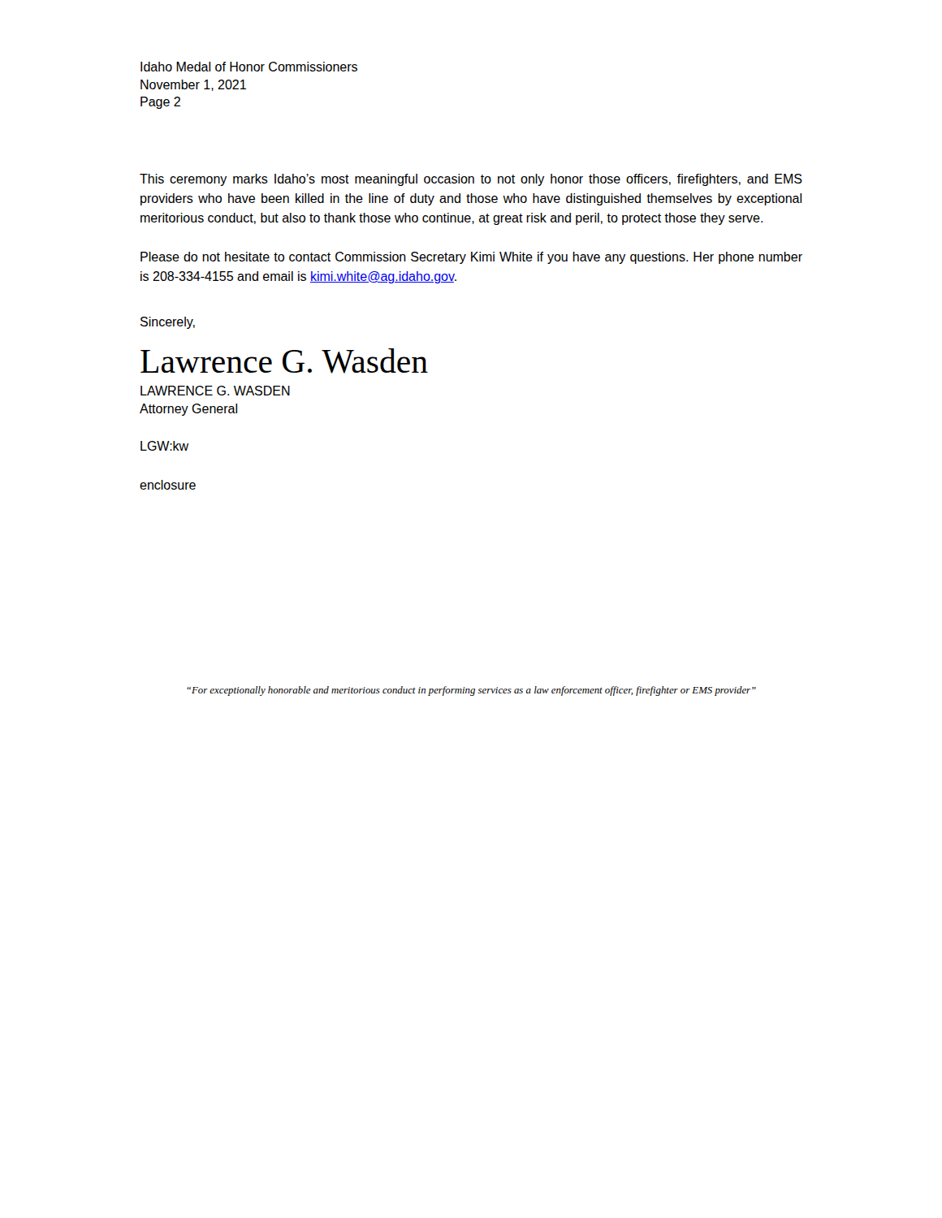Idaho Medal of Honor Commissioners
November 1, 2021
Page 2
This ceremony marks Idaho’s most meaningful occasion to not only honor those officers, firefighters, and EMS providers who have been killed in the line of duty and those who have distinguished themselves by exceptional meritorious conduct, but also to thank those who continue, at great risk and peril, to protect those they serve.
Please do not hesitate to contact Commission Secretary Kimi White if you have any questions. Her phone number is 208-334-4155 and email is kimi.white@ag.idaho.gov.
Sincerely,
Lawrence G. Wasden
LAWRENCE G. WASDEN
Attorney General
LGW:kw
enclosure
“For exceptionally honorable and meritorious conduct in performing services as a law enforcement officer, firefighter or EMS provider”